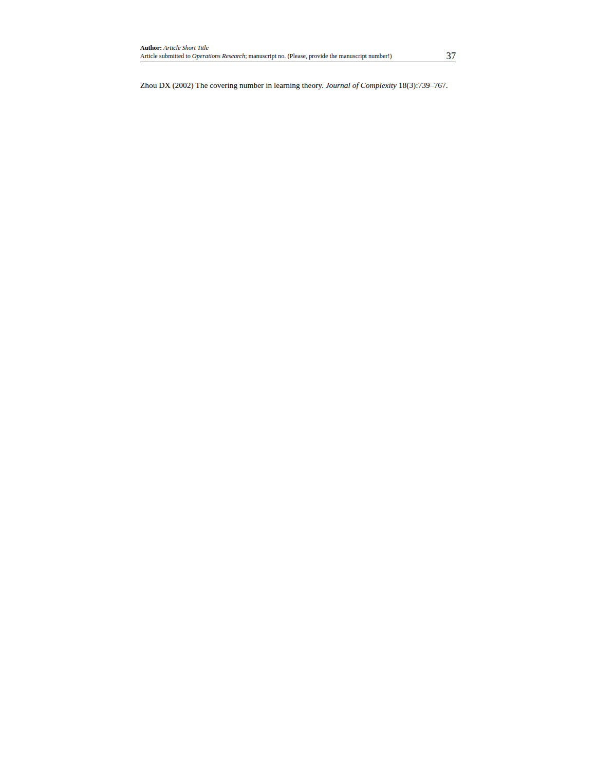Author: Article Short Title
Article submitted to Operations Research; manuscript no. (Please, provide the manuscript number!)
37
Zhou DX (2002) The covering number in learning theory. Journal of Complexity 18(3):739–767.